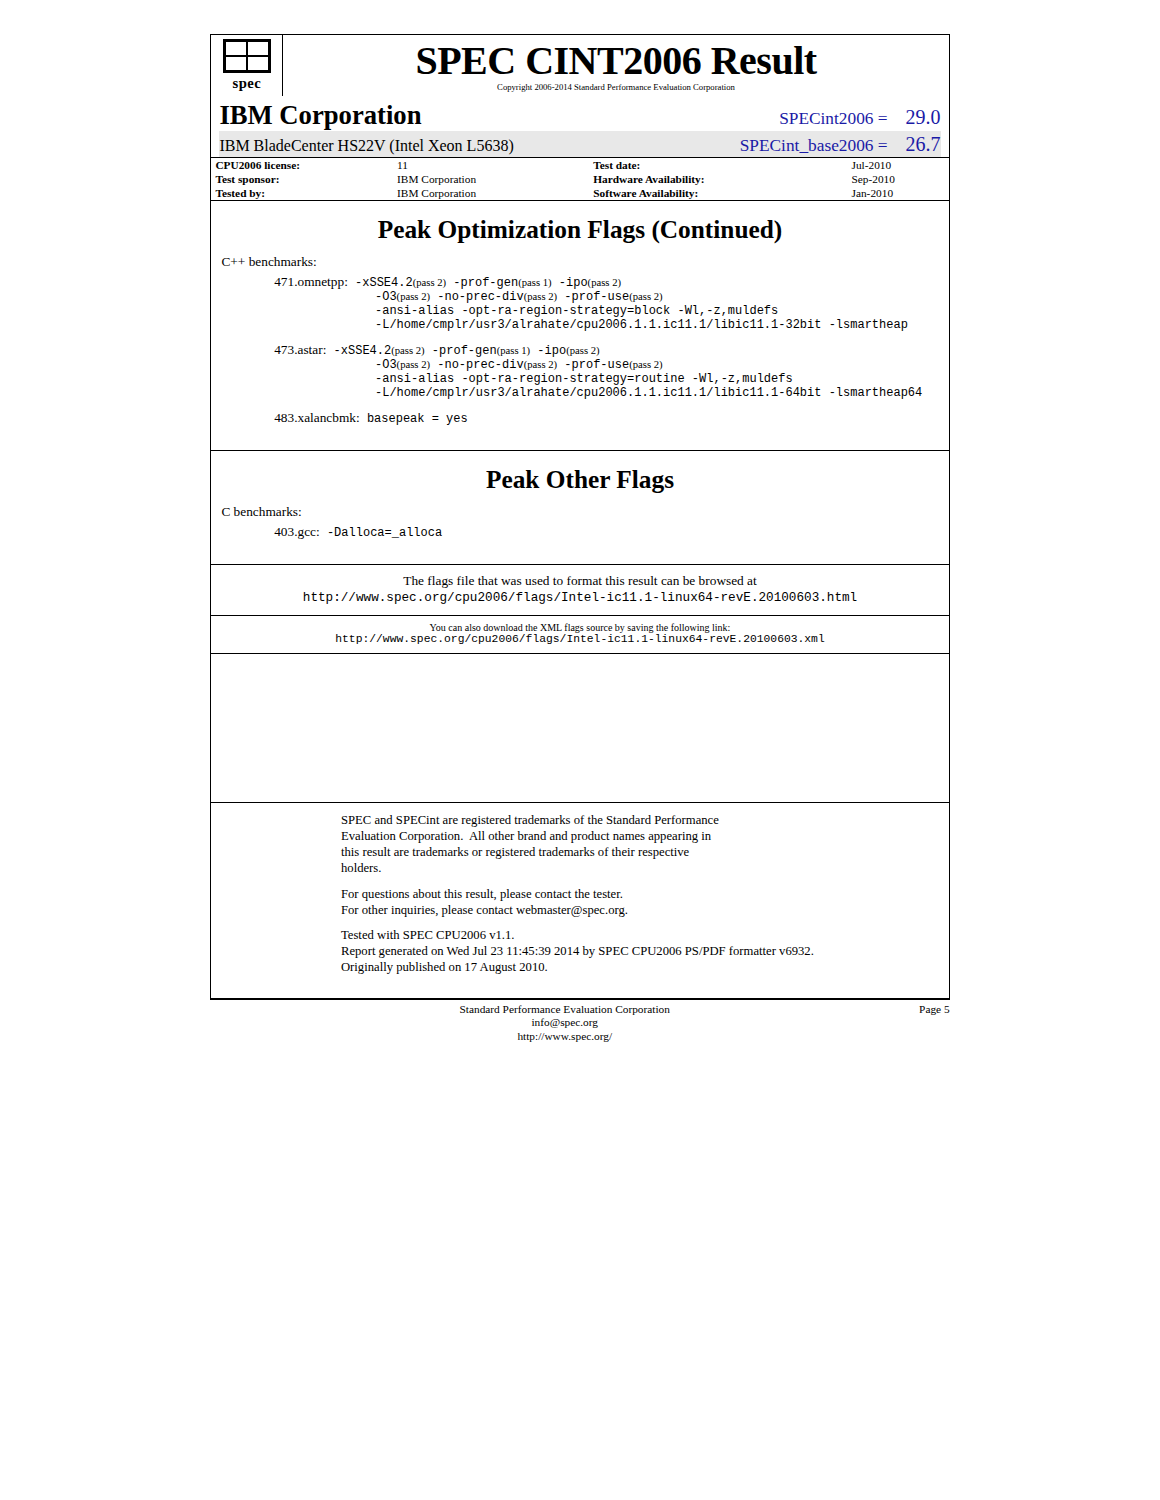spec
SPEC CINT2006 Result
Copyright 2006-2014 Standard Performance Evaluation Corporation
IBM Corporation
SPECint2006 =29.0
IBM BladeCenter HS22V (Intel Xeon L5638)
SPECint_base2006 =26.7
| CPU2006 license: | 11 | Test date: | Jul-2010 |
| Test sponsor: | IBM Corporation | Hardware Availability: | Sep-2010 |
| Tested by: | IBM Corporation | Software Availability: | Jan-2010 |
Peak Optimization Flags (Continued)
C++ benchmarks:
471.omnetpp: -xSSE4.2(pass 2) -prof-gen(pass 1) -ipo(pass 2)
-O3(pass 2) -no-prec-div(pass 2) -prof-use(pass 2)
-ansi-alias -opt-ra-region-strategy=block -Wl,-z,muldefs
-L/home/cmplr/usr3/alrahate/cpu2006.1.1.ic11.1/libic11.1-32bit -lsmartheap
473.astar: -xSSE4.2(pass 2) -prof-gen(pass 1) -ipo(pass 2)
-O3(pass 2) -no-prec-div(pass 2) -prof-use(pass 2)
-ansi-alias -opt-ra-region-strategy=routine -Wl,-z,muldefs
-L/home/cmplr/usr3/alrahate/cpu2006.1.1.ic11.1/libic11.1-64bit -lsmartheap64
483.xalancbmk: basepeak = yes
Peak Other Flags
C benchmarks:
403.gcc: -Dalloca=_alloca
The flags file that was used to format this result can be browsed at
http://www.spec.org/cpu2006/flags/Intel-ic11.1-linux64-revE.20100603.html
You can also download the XML flags source by saving the following link:
http://www.spec.org/cpu2006/flags/Intel-ic11.1-linux64-revE.20100603.xml
SPEC and SPECint are registered trademarks of the Standard Performance
Evaluation Corporation. All other brand and product names appearing in
this result are trademarks or registered trademarks of their respective
holders.
For questions about this result, please contact the tester.
For other inquiries, please contact webmaster@spec.org.
Tested with SPEC CPU2006 v1.1.
Report generated on Wed Jul 23 11:45:39 2014 by SPEC CPU2006 PS/PDF formatter v6932.
Originally published on 17 August 2010.
Standard Performance Evaluation Corporation
info@spec.org
http://www.spec.org/
Page 5